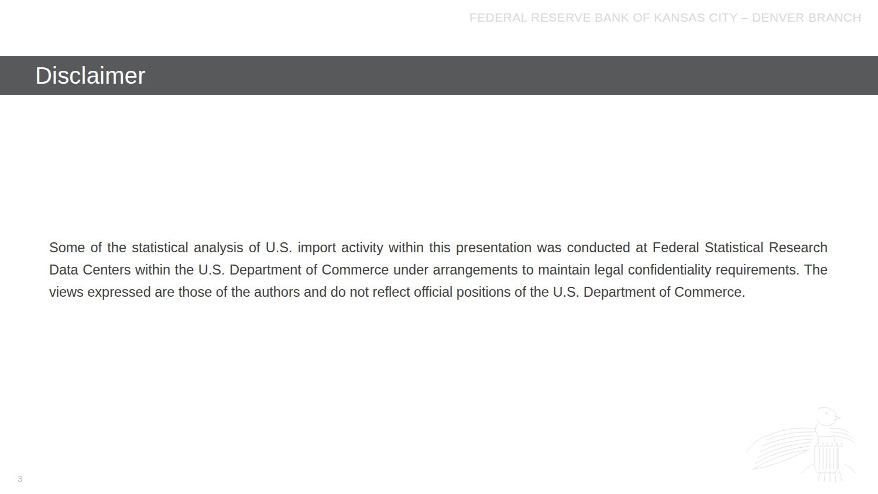FEDERAL RESERVE BANK OF KANSAS CITY – DENVER BRANCH
Disclaimer
Some of the statistical analysis of U.S. import activity within this presentation was conducted at Federal Statistical Research Data Centers within the U.S. Department of Commerce under arrangements to maintain legal confidentiality requirements. The views expressed are those of the authors and do not reflect official positions of the U.S. Department of Commerce.
3